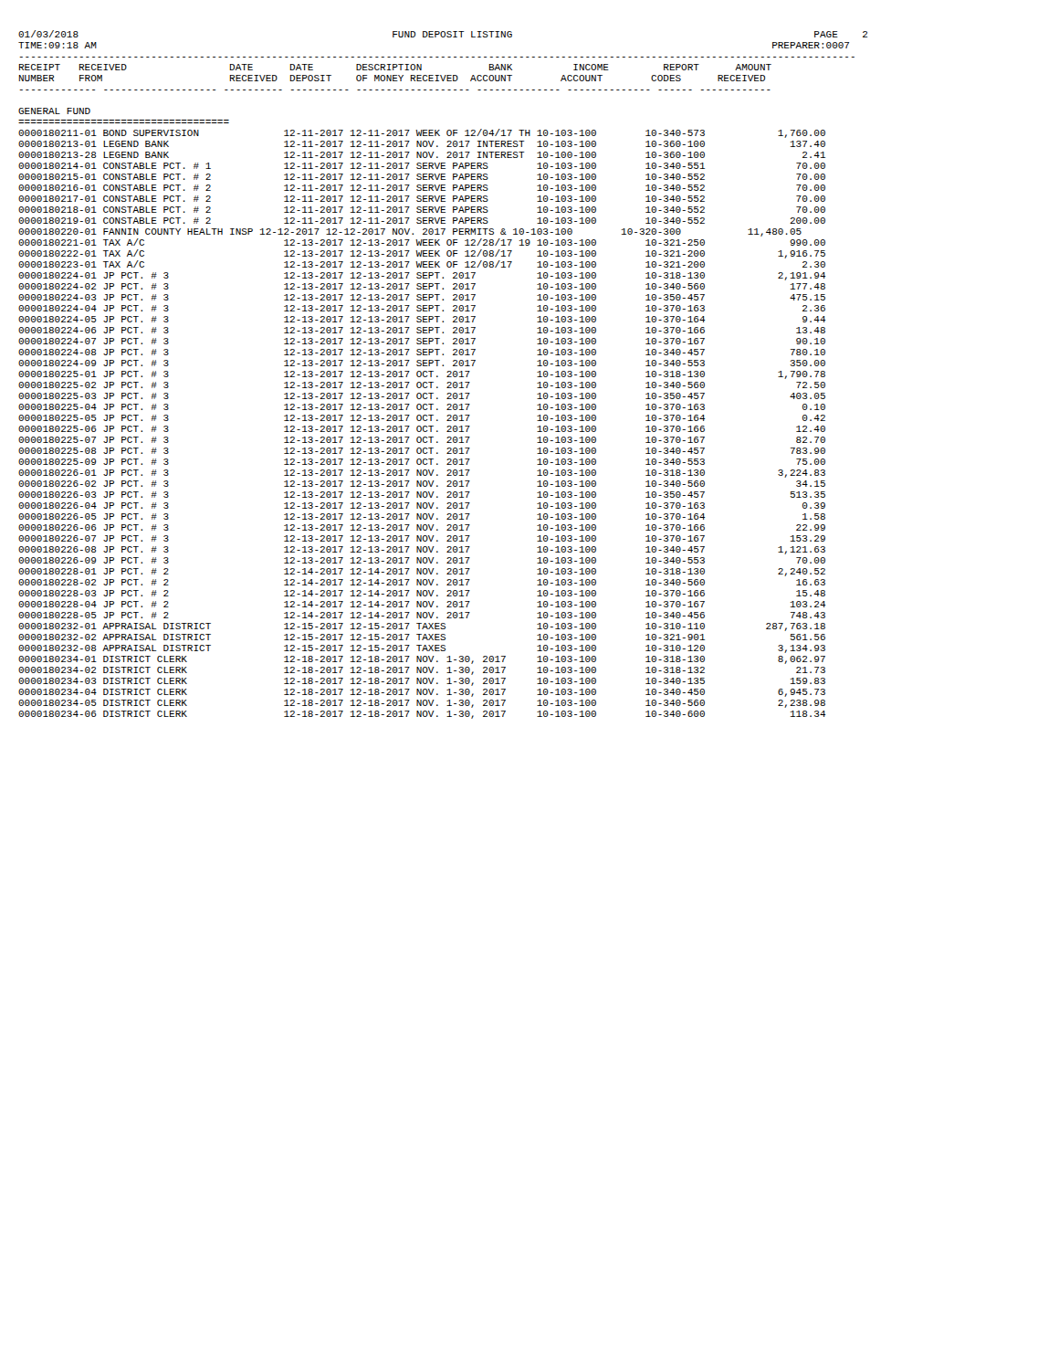01/03/2018 FUND DEPOSIT LISTING PAGE 2 TIME:09:18 AM PREPARER:0007 ------------------------------------------------------------------------------------------------------------------------------------------- RECEIPT RECEIVED DATE DATE DESCRIPTION BANK INCOME REPORT AMOUNT NUMBER FROM RECEIVED DEPOSIT OF MONEY RECEIVED ACCOUNT ACCOUNT CODES RECEIVED ------------- ------------------- ---------- ---------- ------------------- -------------- -------------- ------ ------------ GENERAL FUND =================================== 0000180211-01 BOND SUPERVISION 12-11-2017 12-11-2017 WEEK OF 12/04/17 TH 10-103-100 10-340-573 1,760.00 0000180213-01 LEGEND BANK 12-11-2017 12-11-2017 NOV. 2017 INTEREST 10-103-100 10-360-100 137.40 0000180213-28 LEGEND BANK 12-11-2017 12-11-2017 NOV. 2017 INTEREST 10-100-100 10-360-100 2.41 0000180214-01 CONSTABLE PCT. # 1 12-11-2017 12-11-2017 SERVE PAPERS 10-103-100 10-340-551 70.00 0000180215-01 CONSTABLE PCT. # 2 12-11-2017 12-11-2017 SERVE PAPERS 10-103-100 10-340-552 70.00 0000180216-01 CONSTABLE PCT. # 2 12-11-2017 12-11-2017 SERVE PAPERS 10-103-100 10-340-552 70.00 0000180217-01 CONSTABLE PCT. # 2 12-11-2017 12-11-2017 SERVE PAPERS 10-103-100 10-340-552 70.00 0000180218-01 CONSTABLE PCT. # 2 12-11-2017 12-11-2017 SERVE PAPERS 10-103-100 10-340-552 70.00 0000180219-01 CONSTABLE PCT. # 2 12-11-2017 12-11-2017 SERVE PAPERS 10-103-100 10-340-552 200.00 0000180220-01 FANNIN COUNTY HEALTH INSP 12-12-2017 12-12-2017 NOV. 2017 PERMITS & 10-103-100 10-320-300 11,480.05 0000180221-01 TAX A/C 12-13-2017 12-13-2017 WEEK OF 12/28/17 19 10-103-100 10-321-250 990.00 0000180222-01 TAX A/C 12-13-2017 12-13-2017 WEEK OF 12/08/17 10-103-100 10-321-200 1,916.75 0000180223-01 TAX A/C 12-13-2017 12-13-2017 WEEK OF 12/08/17 10-103-100 10-321-200 2.30 0000180224-01 JP PCT. # 3 12-13-2017 12-13-2017 SEPT. 2017 10-103-100 10-318-130 2,191.94 0000180224-02 JP PCT. # 3 12-13-2017 12-13-2017 SEPT. 2017 10-103-100 10-340-560 177.48 0000180224-03 JP PCT. # 3 12-13-2017 12-13-2017 SEPT. 2017 10-103-100 10-350-457 475.15 0000180224-04 JP PCT. # 3 12-13-2017 12-13-2017 SEPT. 2017 10-103-100 10-370-163 2.36 0000180224-05 JP PCT. # 3 12-13-2017 12-13-2017 SEPT. 2017 10-103-100 10-370-164 9.44 0000180224-06 JP PCT. # 3 12-13-2017 12-13-2017 SEPT. 2017 10-103-100 10-370-166 13.48 0000180224-07 JP PCT. # 3 12-13-2017 12-13-2017 SEPT. 2017 10-103-100 10-370-167 90.10 0000180224-08 JP PCT. # 3 12-13-2017 12-13-2017 SEPT. 2017 10-103-100 10-340-457 780.10 0000180224-09 JP PCT. # 3 12-13-2017 12-13-2017 SEPT. 2017 10-103-100 10-340-553 350.00 0000180225-01 JP PCT. # 3 12-13-2017 12-13-2017 OCT. 2017 10-103-100 10-318-130 1,790.78 0000180225-02 JP PCT. # 3 12-13-2017 12-13-2017 OCT. 2017 10-103-100 10-340-560 72.50 0000180225-03 JP PCT. # 3 12-13-2017 12-13-2017 OCT. 2017 10-103-100 10-350-457 403.05 0000180225-04 JP PCT. # 3 12-13-2017 12-13-2017 OCT. 2017 10-103-100 10-370-163 0.10 0000180225-05 JP PCT. # 3 12-13-2017 12-13-2017 OCT. 2017 10-103-100 10-370-164 0.42 0000180225-06 JP PCT. # 3 12-13-2017 12-13-2017 OCT. 2017 10-103-100 10-370-166 12.40 0000180225-07 JP PCT. # 3 12-13-2017 12-13-2017 OCT. 2017 10-103-100 10-370-167 82.70 0000180225-08 JP PCT. # 3 12-13-2017 12-13-2017 OCT. 2017 10-103-100 10-340-457 783.90 0000180225-09 JP PCT. # 3 12-13-2017 12-13-2017 OCT. 2017 10-103-100 10-340-553 75.00 0000180226-01 JP PCT. # 3 12-13-2017 12-13-2017 NOV. 2017 10-103-100 10-318-130 3,224.83 0000180226-02 JP PCT. # 3 12-13-2017 12-13-2017 NOV. 2017 10-103-100 10-340-560 34.15 0000180226-03 JP PCT. # 3 12-13-2017 12-13-2017 NOV. 2017 10-103-100 10-350-457 513.35 0000180226-04 JP PCT. # 3 12-13-2017 12-13-2017 NOV. 2017 10-103-100 10-370-163 0.39 0000180226-05 JP PCT. # 3 12-13-2017 12-13-2017 NOV. 2017 10-103-100 10-370-164 1.58 0000180226-06 JP PCT. # 3 12-13-2017 12-13-2017 NOV. 2017 10-103-100 10-370-166 22.99 0000180226-07 JP PCT. # 3 12-13-2017 12-13-2017 NOV. 2017 10-103-100 10-370-167 153.29 0000180226-08 JP PCT. # 3 12-13-2017 12-13-2017 NOV. 2017 10-103-100 10-340-457 1,121.63 0000180226-09 JP PCT. # 3 12-13-2017 12-13-2017 NOV. 2017 10-103-100 10-340-553 70.00 0000180228-01 JP PCT. # 2 12-14-2017 12-14-2017 NOV. 2017 10-103-100 10-318-130 2,240.52 0000180228-02 JP PCT. # 2 12-14-2017 12-14-2017 NOV. 2017 10-103-100 10-340-560 16.63 0000180228-03 JP PCT. # 2 12-14-2017 12-14-2017 NOV. 2017 10-103-100 10-370-166 15.48 0000180228-04 JP PCT. # 2 12-14-2017 12-14-2017 NOV. 2017 10-103-100 10-370-167 103.24 0000180228-05 JP PCT. # 2 12-14-2017 12-14-2017 NOV. 2017 10-103-100 10-340-456 748.43 0000180232-01 APPRAISAL DISTRICT 12-15-2017 12-15-2017 TAXES 10-103-100 10-310-110 287,763.18 0000180232-02 APPRAISAL DISTRICT 12-15-2017 12-15-2017 TAXES 10-103-100 10-321-901 561.56 0000180232-08 APPRAISAL DISTRICT 12-15-2017 12-15-2017 TAXES 10-103-100 10-310-120 3,134.93 0000180234-01 DISTRICT CLERK 12-18-2017 12-18-2017 NOV. 1-30, 2017 10-103-100 10-318-130 8,062.97 0000180234-02 DISTRICT CLERK 12-18-2017 12-18-2017 NOV. 1-30, 2017 10-103-100 10-318-132 21.73 0000180234-03 DISTRICT CLERK 12-18-2017 12-18-2017 NOV. 1-30, 2017 10-103-100 10-340-135 159.83 0000180234-04 DISTRICT CLERK 12-18-2017 12-18-2017 NOV. 1-30, 2017 10-103-100 10-340-450 6,945.73 0000180234-05 DISTRICT CLERK 12-18-2017 12-18-2017 NOV. 1-30, 2017 10-103-100 10-340-560 2,238.98 0000180234-06 DISTRICT CLERK 12-18-2017 12-18-2017 NOV. 1-30, 2017 10-103-100 10-340-600 118.34